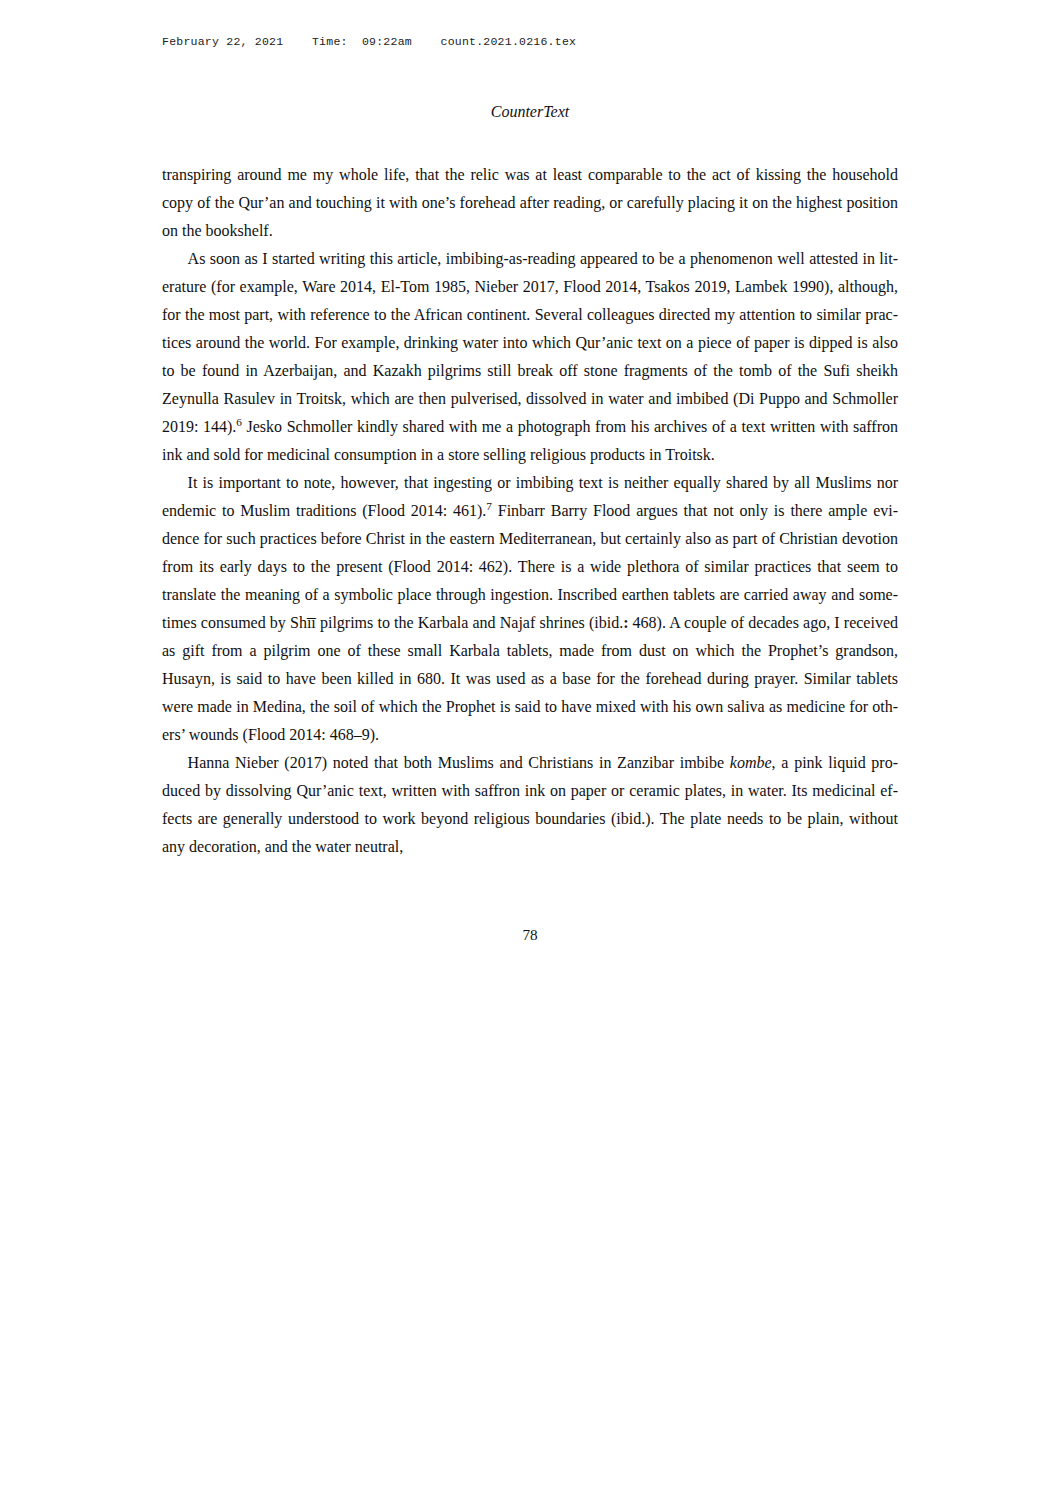February 22, 2021 Time: 09:22am count.2021.0216.tex
CounterText
transpiring around me my whole life, that the relic was at least comparable to the act of kissing the household copy of the Qur’an and touching it with one’s forehead after reading, or carefully placing it on the highest position on the bookshelf.
As soon as I started writing this article, imbibing-as-reading appeared to be a phenomenon well attested in literature (for example, Ware 2014, El-Tom 1985, Nieber 2017, Flood 2014, Tsakos 2019, Lambek 1990), although, for the most part, with reference to the African continent. Several colleagues directed my attention to similar practices around the world. For example, drinking water into which Qur’anic text on a piece of paper is dipped is also to be found in Azerbaijan, and Kazakh pilgrims still break off stone fragments of the tomb of the Sufi sheikh Zeynulla Rasulev in Troitsk, which are then pulverised, dissolved in water and imbibed (Di Puppo and Schmoller 2019: 144).6 Jesko Schmoller kindly shared with me a photograph from his archives of a text written with saffron ink and sold for medicinal consumption in a store selling religious products in Troitsk.
It is important to note, however, that ingesting or imbibing text is neither equally shared by all Muslims nor endemic to Muslim traditions (Flood 2014: 461).7 Finbarr Barry Flood argues that not only is there ample evidence for such practices before Christ in the eastern Mediterranean, but certainly also as part of Christian devotion from its early days to the present (Flood 2014: 462). There is a wide plethora of similar practices that seem to translate the meaning of a symbolic place through ingestion. Inscribed earthen tablets are carried away and sometimes consumed by Shī̄ī pilgrims to the Karbala and Najaf shrines (ibid.: 468). A couple of decades ago, I received as gift from a pilgrim one of these small Karbala tablets, made from dust on which the Prophet’s grandson, Husayn, is said to have been killed in 680. It was used as a base for the forehead during prayer. Similar tablets were made in Medina, the soil of which the Prophet is said to have mixed with his own saliva as medicine for others’ wounds (Flood 2014: 468–9).
Hanna Nieber (2017) noted that both Muslims and Christians in Zanzibar imbibe kombe, a pink liquid produced by dissolving Qur’anic text, written with saffron ink on paper or ceramic plates, in water. Its medicinal effects are generally understood to work beyond religious boundaries (ibid.). The plate needs to be plain, without any decoration, and the water neutral,
78